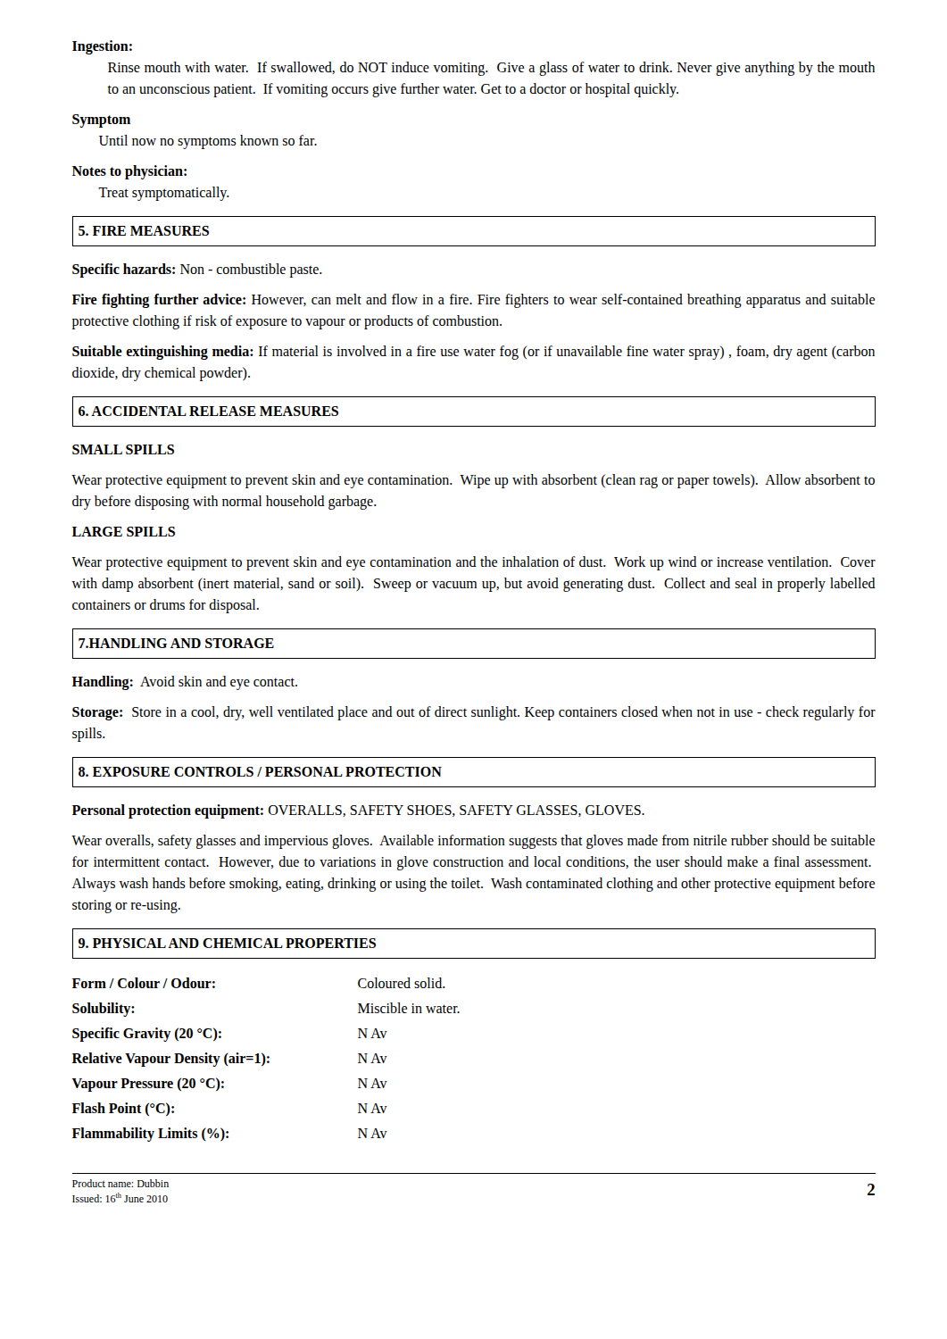Ingestion:
Rinse mouth with water. If swallowed, do NOT induce vomiting. Give a glass of water to drink. Never give anything by the mouth to an unconscious patient. If vomiting occurs give further water. Get to a doctor or hospital quickly.
Symptom
Until now no symptoms known so far.
Notes to physician:
Treat symptomatically.
5. FIRE MEASURES
Specific hazards: Non - combustible paste.
Fire fighting further advice: However, can melt and flow in a fire. Fire fighters to wear self-contained breathing apparatus and suitable protective clothing if risk of exposure to vapour or products of combustion.
Suitable extinguishing media: If material is involved in a fire use water fog (or if unavailable fine water spray) , foam, dry agent (carbon dioxide, dry chemical powder).
6. ACCIDENTAL RELEASE MEASURES
SMALL SPILLS
Wear protective equipment to prevent skin and eye contamination. Wipe up with absorbent (clean rag or paper towels). Allow absorbent to dry before disposing with normal household garbage.
LARGE SPILLS
Wear protective equipment to prevent skin and eye contamination and the inhalation of dust. Work up wind or increase ventilation. Cover with damp absorbent (inert material, sand or soil). Sweep or vacuum up, but avoid generating dust. Collect and seal in properly labelled containers or drums for disposal.
7.HANDLING AND STORAGE
Handling: Avoid skin and eye contact.
Storage: Store in a cool, dry, well ventilated place and out of direct sunlight. Keep containers closed when not in use - check regularly for spills.
8. EXPOSURE CONTROLS / PERSONAL PROTECTION
Personal protection equipment: OVERALLS, SAFETY SHOES, SAFETY GLASSES, GLOVES.
Wear overalls, safety glasses and impervious gloves. Available information suggests that gloves made from nitrile rubber should be suitable for intermittent contact. However, due to variations in glove construction and local conditions, the user should make a final assessment. Always wash hands before smoking, eating, drinking or using the toilet. Wash contaminated clothing and other protective equipment before storing or re-using.
9. PHYSICAL AND CHEMICAL PROPERTIES
| Form / Colour / Odour: | Coloured solid. |
| Solubility: | Miscible in water. |
| Specific Gravity (20 °C): | N Av |
| Relative Vapour Density (air=1): | N Av |
| Vapour Pressure (20 °C): | N Av |
| Flash Point (°C): | N Av |
| Flammability Limits (%): | N Av |
Product name: Dubbin
Issued: 16th June 2010
2